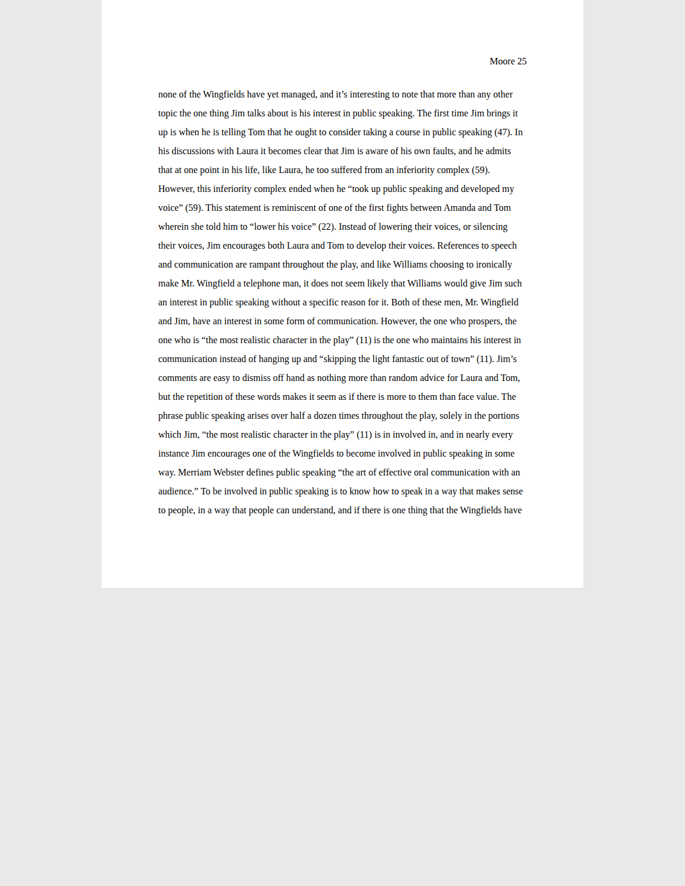Moore 25
none of the Wingfields have yet managed, and it’s interesting to note that more than any other topic the one thing Jim talks about is his interest in public speaking. The first time Jim brings it up is when he is telling Tom that he ought to consider taking a course in public speaking (47). In his discussions with Laura it becomes clear that Jim is aware of his own faults, and he admits that at one point in his life, like Laura, he too suffered from an inferiority complex (59). However, this inferiority complex ended when he “took up public speaking and developed my voice” (59). This statement is reminiscent of one of the first fights between Amanda and Tom wherein she told him to “lower his voice” (22). Instead of lowering their voices, or silencing their voices, Jim encourages both Laura and Tom to develop their voices. References to speech and communication are rampant throughout the play, and like Williams choosing to ironically make Mr. Wingfield a telephone man, it does not seem likely that Williams would give Jim such an interest in public speaking without a specific reason for it. Both of these men, Mr. Wingfield and Jim, have an interest in some form of communication. However, the one who prospers, the one who is “the most realistic character in the play” (11) is the one who maintains his interest in communication instead of hanging up and “skipping the light fantastic out of town” (11). Jim’s comments are easy to dismiss off hand as nothing more than random advice for Laura and Tom, but the repetition of these words makes it seem as if there is more to them than face value. The phrase public speaking arises over half a dozen times throughout the play, solely in the portions which Jim, “the most realistic character in the play” (11) is in involved in, and in nearly every instance Jim encourages one of the Wingfields to become involved in public speaking in some way. Merriam Webster defines public speaking “the art of effective oral communication with an audience.” To be involved in public speaking is to know how to speak in a way that makes sense to people, in a way that people can understand, and if there is one thing that the Wingfields have